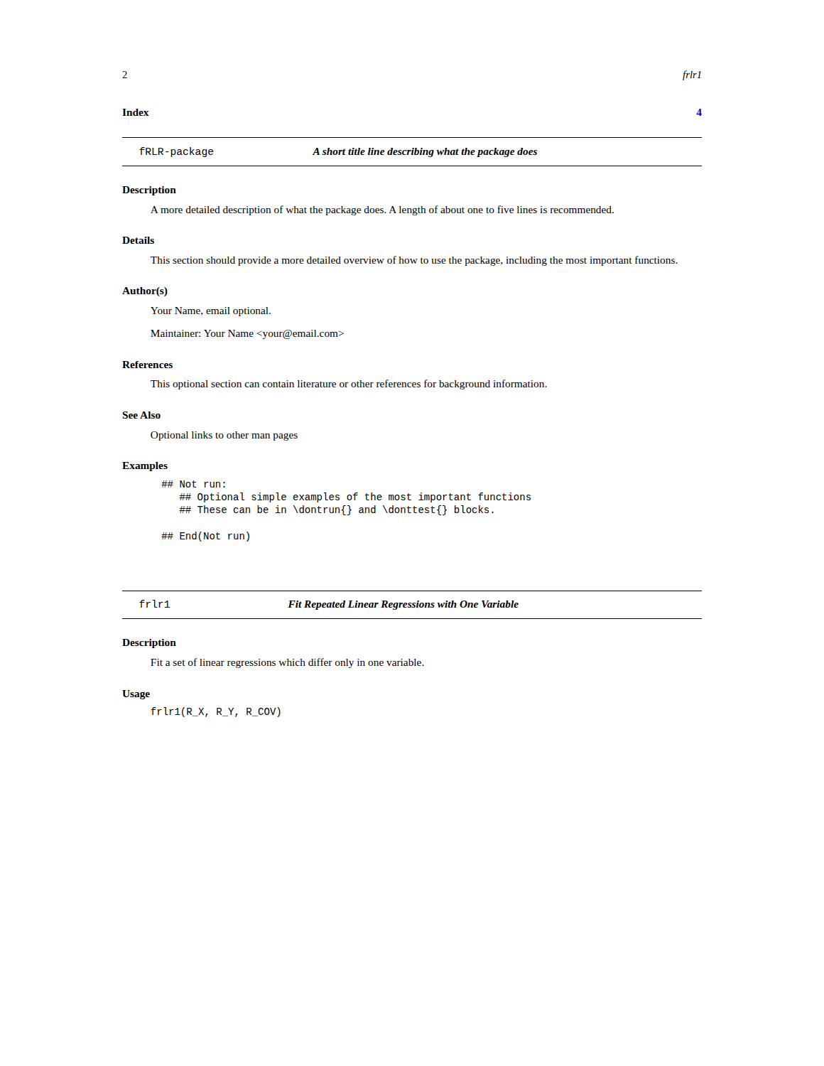2 frlr1
Index 4
fRLR-package A short title line describing what the package does
Description
A more detailed description of what the package does. A length of about one to five lines is recommended.
Details
This section should provide a more detailed overview of how to use the package, including the most important functions.
Author(s)
Your Name, email optional.
Maintainer: Your Name <your@email.com>
References
This optional section can contain literature or other references for background information.
See Also
Optional links to other man pages
Examples
## Not run: 
   ## Optional simple examples of the most important functions
   ## These can be in \dontrun{} and \donttest{} blocks.   

## End(Not run)
frlr1 Fit Repeated Linear Regressions with One Variable
Description
Fit a set of linear regressions which differ only in one variable.
Usage
frlr1(R_X, R_Y, R_COV)